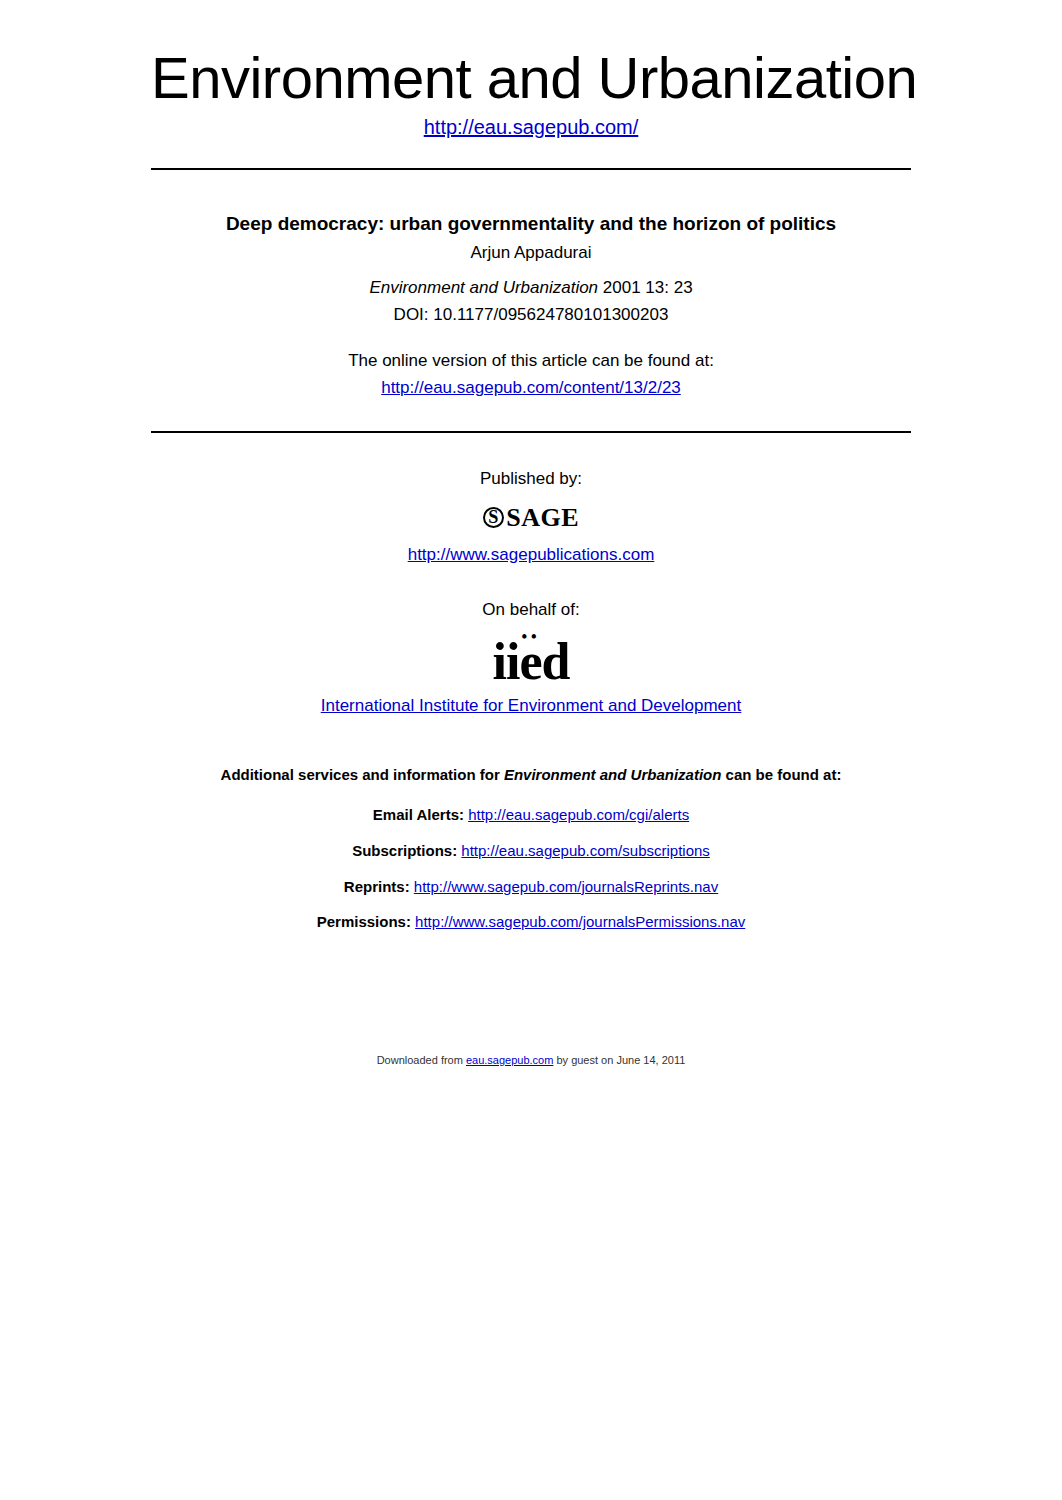Environment and Urbanization
http://eau.sagepub.com/
Deep democracy: urban governmentality and the horizon of politics
Arjun Appadurai
Environment and Urbanization 2001 13: 23
DOI: 10.1177/095624780101300203
The online version of this article can be found at:
http://eau.sagepub.com/content/13/2/23
Published by:
SSAGE
http://www.sagepublications.com
On behalf of:
••iied
International Institute for Environment and Development
Additional services and information for Environment and Urbanization can be found at:
Email Alerts: http://eau.sagepub.com/cgi/alerts
Subscriptions: http://eau.sagepub.com/subscriptions
Reprints: http://www.sagepub.com/journalsReprints.nav
Permissions: http://www.sagepub.com/journalsPermissions.nav
Downloaded from eau.sagepub.com by guest on June 14, 2011